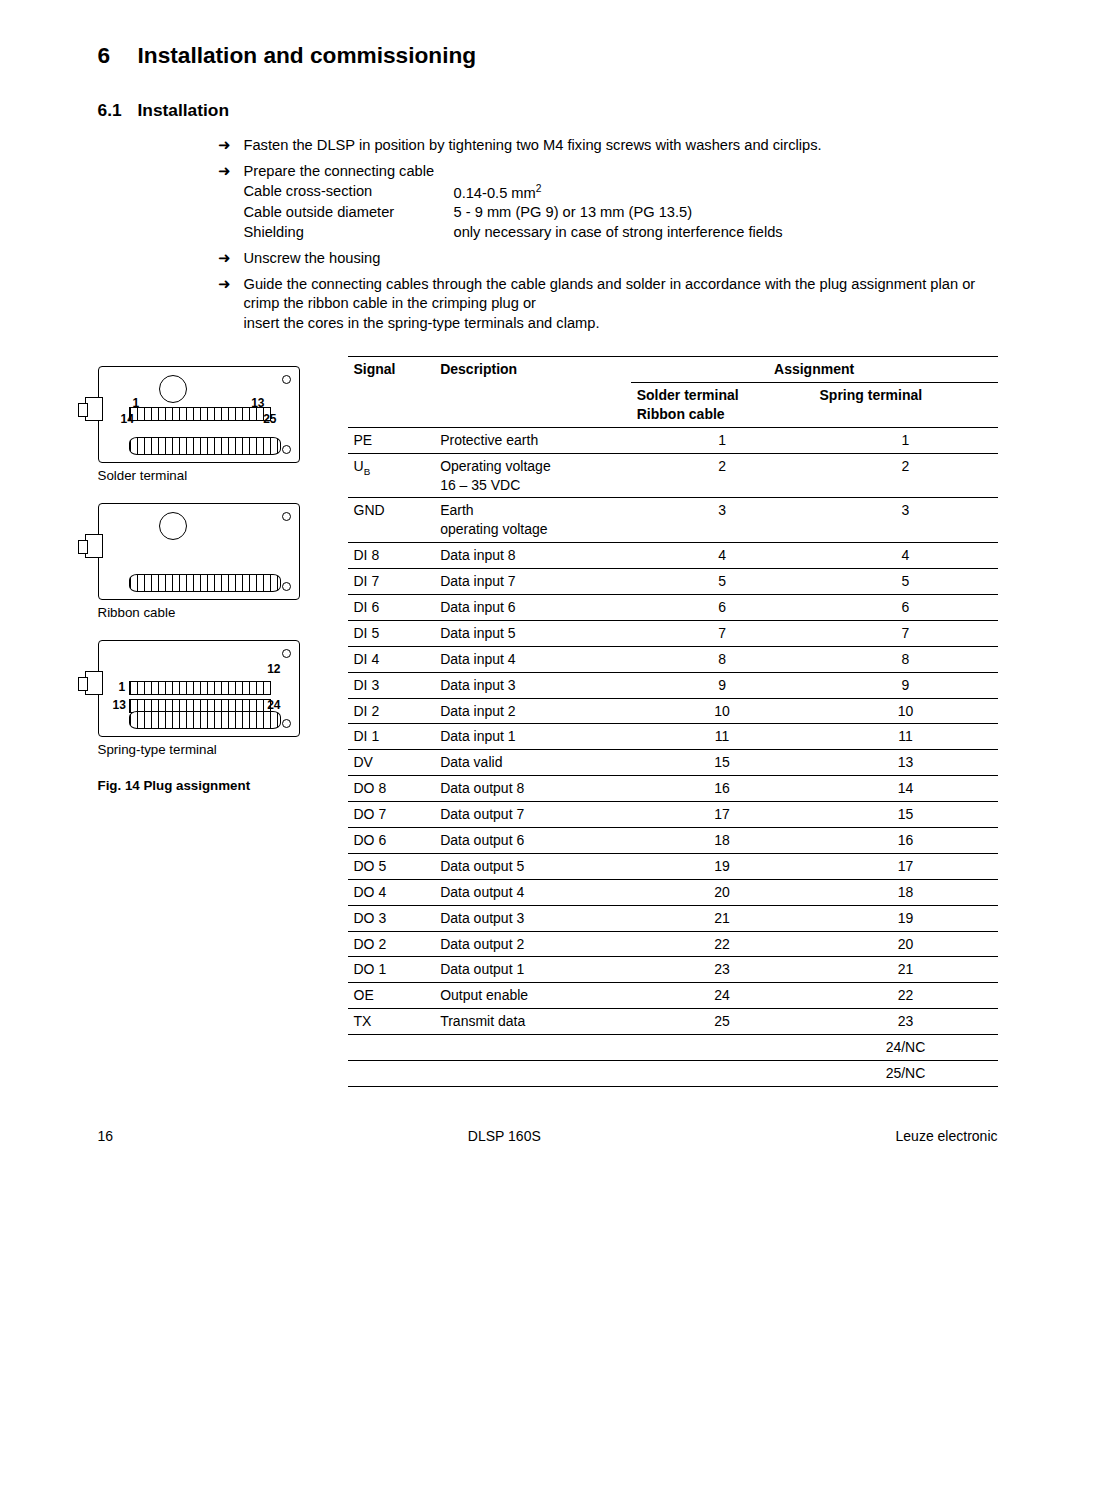6 Installation and commissioning
6.1 Installation
Fasten the DLSP in position by tightening two M4 fixing screws with washers and circlips.
Prepare the connecting cable
Cable cross-section 0.14-0.5 mm2 Cable outside diameter 5 - 9 mm (PG 9) or 13 mm (PG 13.5) Shielding only necessary in case of strong interference fields
Unscrew the housing
Guide the connecting cables through the cable glands and solder in accordance with the plug assignment plan or
crimp the ribbon cable in the crimping plug or
insert the cores in the spring-type terminals and clamp.
1 13 14 25
Solder terminal
Ribbon cable
1 12 13 24
Spring-type terminal
Fig. 14 Plug assignment
| Signal | Description | Assignment |
| --- | --- | --- |
| Solder terminal Ribbon cable | Spring terminal |
| PE | Protective earth | 1 | 1 |
| U B | Operating voltage 16 – 35 VDC | 2 | 2 |
| GND | Earth operating voltage | 3 | 3 |
| DI 8 | Data input 8 | 4 | 4 |
| DI 7 | Data input 7 | 5 | 5 |
| DI 6 | Data input 6 | 6 | 6 |
| DI 5 | Data input 5 | 7 | 7 |
| DI 4 | Data input 4 | 8 | 8 |
| DI 3 | Data input 3 | 9 | 9 |
| DI 2 | Data input 2 | 10 | 10 |
| DI 1 | Data input 1 | 11 | 11 |
| DV | Data valid | 15 | 13 |
| DO 8 | Data output 8 | 16 | 14 |
| DO 7 | Data output 7 | 17 | 15 |
| DO 6 | Data output 6 | 18 | 16 |
| DO 5 | Data output 5 | 19 | 17 |
| DO 4 | Data output 4 | 20 | 18 |
| DO 3 | Data output 3 | 21 | 19 |
| DO 2 | Data output 2 | 22 | 20 |
| DO 1 | Data output 1 | 23 | 21 |
| OE | Output enable | 24 | 22 |
| TX | Transmit data | 25 | 23 |
| | | | 24/NC |
| | | | 25/NC |
16 DLSP 160S Leuze electronic